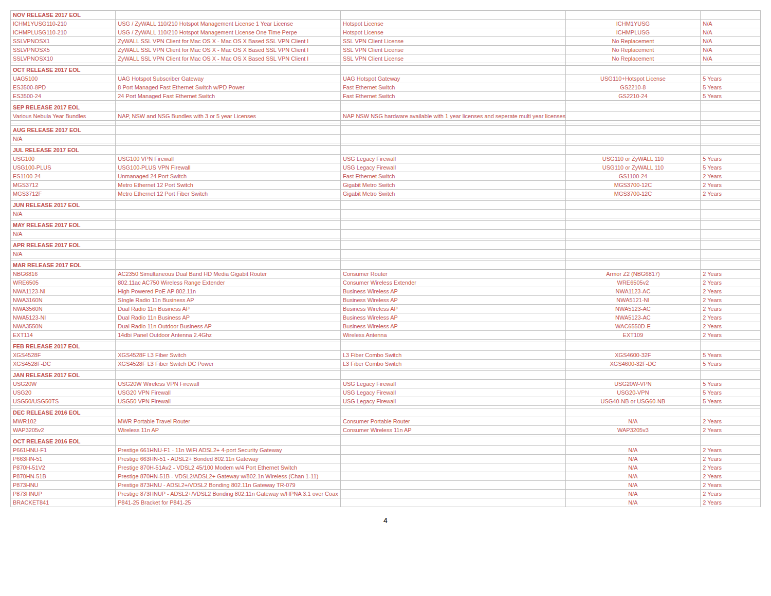| NOV RELEASE 2017 EOL | | | | |
| ICHM1YUSG110-210 | USG / ZyWALL 110/210 Hotspot Management License 1 Year License | Hotspot License | ICHM1YUSG | N/A |
| ICHMPLUSG110-210 | USG / ZyWALL 110/210 Hotspot Management License One Time Perpe | Hotspot License | ICHMPLUSG | N/A |
| SSLVPNOSX1 | ZyWALL SSL VPN Client for Mac OS X - Mac OS X Based SSL VPN Client l | SSL VPN Client License | No Replacement | N/A |
| SSLVPNOSX5 | ZyWALL SSL VPN Client for Mac OS X - Mac OS X Based SSL VPN Client l | SSL VPN Client License | No Replacement | N/A |
| SSLVPNOSX10 | ZyWALL SSL VPN Client for Mac OS X - Mac OS X Based SSL VPN Client l | SSL VPN Client License | No Replacement | N/A |
| OCT RELEASE 2017 EOL | | | | |
| UAG5100 | UAG Hotspot Subscriber Gateway | UAG Hotspot Gateway | USG110+Hotspot License | 5 Years |
| ES3500-8PD | 8 Port Managed Fast Ethernet Switch w/PD Power | Fast Ethernet Switch | GS2210-8 | 5 Years |
| ES3500-24 | 24 Port Managed Fast Ethernet Switch | Fast Ethernet Switch | GS2210-24 | 5 Years |
| SEP RELEASE 2017 EOL | | | | |
| Various Nebula Year Bundles | NAP, NSW and NSG Bundles with 3 or 5 year Licenses | NAP NSW NSG hardware available with 1 year licenses and seperate multi year licenses. | | |
| AUG RELEASE 2017 EOL | | | | |
| N/A | | | | |
| JUL RELEASE 2017 EOL | | | | |
| USG100 | USG100 VPN Firewall | USG Legacy Firewall | USG110 or ZyWALL 110 | 5 Years |
| USG100-PLUS | USG100-PLUS VPN Firewall | USG Legacy Firewall | USG110 or ZyWALL 110 | 5 Years |
| ES1100-24 | Unmanaged 24 Port Switch | Fast Ethernet Switch | GS1100-24 | 2 Years |
| MGS3712 | Metro Ethernet 12 Port Switch | Gigabit Metro Switch | MGS3700-12C | 2 Years |
| MGS3712F | Metro Ethernet 12 Port Fiber Switch | Gigabit Metro Switch | MGS3700-12C | 2 Years |
| JUN RELEASE 2017 EOL | | | | |
| N/A | | | | |
| MAY RELEASE 2017 EOL | | | | |
| N/A | | | | |
| APR RELEASE 2017 EOL | | | | |
| N/A | | | | |
| MAR RELEASE 2017 EOL | | | | |
| NBG6816 | AC2350 Simultaneous Dual Band HD Media Gigabit Router | Consumer Router | Armor Z2 (NBG6817) | 2 Years |
| WRE6505 | 802.11ac AC750 Wireless Range Extender | Consumer Wireless Extender | WRE6505v2 | 2 Years |
| NWA1123-NI | High Powered PoE AP 802.11n | Business Wireless AP | NWA1123-AC | 2 Years |
| NWA3160N | SIngle Radio 11n Business AP | Business Wireless AP | NWA5121-NI | 2 Years |
| NWA3560N | Dual Radio 11n Business AP | Business Wireless AP | NWA5123-AC | 2 Years |
| NWA5123-NI | Dual Radio 11n Business AP | Business Wireless AP | NWA5123-AC | 2 Years |
| NWA3550N | Dual Radio 11n Outdoor Business AP | Business Wireless AP | WAC6550D-E | 2 Years |
| EXT114 | 14dbi Panel Outdoor Antenna 2.4Ghz | Wireless Antenna | EXT109 | 2 Years |
| FEB RELEASE 2017 EOL | | | | |
| XGS4528F | XGS4528F L3 Fiber Switch | L3 Fiber Combo Switch | XGS4600-32F | 5 Years |
| XGS4528F-DC | XGS4528F L3 Fiber Switch DC Power | L3 Fiber Combo Switch | XGS4600-32F-DC | 5 Years |
| JAN RELEASE 2017 EOL | | | | |
| USG20W | USG20W Wireless VPN Firewall | USG Legacy Firewall | USG20W-VPN | 5 Years |
| USG20 | USG20 VPN Firewall | USG Legacy Firewall | USG20-VPN | 5 Years |
| USG50/USG50TS | USG50 VPN Firewall | USG Legacy Firewall | USG40-NB or USG60-NB | 5 Years |
| DEC RELEASE 2016 EOL | | | | |
| MWR102 | MWR Portable Travel Router | Consumer Portable Router | N/A | 2 Years |
| WAP3205v2 | Wireless 11n AP | Consumer Wireless 11n AP | WAP3205v3 | 2 Years |
| OCT RELEASE 2016 EOL | | | | |
| P661HNU-F1 | Prestige 661HNU-F1 - 11n WiFi ADSL2+ 4-port Security Gateway | | N/A | 2 Years |
| P663HN-51 | Prestige 663HN-51 - ADSL2+ Bonded 802.11n Gateway | | N/A | 2 Years |
| P870H-51V2 | Prestige 870H-51Av2 - VDSL2 45/100 Modem w/4 Port Ethernet Switch | | N/A | 2 Years |
| P870HN-51B | Prestige 870HN-51B - VDSL2/ADSL2+ Gateway w/802.1n Wireless (Chan 1-11) | | N/A | 2 Years |
| P873HNU | Prestige 873HNU - ADSL2+/VDSL2 Bonding 802.11n Gateway TR-079 | | N/A | 2 Years |
| P873HNUP | Prestige 873HNUP - ADSL2+/VDSL2 Bonding 802.11n Gateway w/HPNA 3.1 over Coax TR-079 | | N/A | 2 Years |
| BRACKET841 | P841-25 Bracket for P841-25 | | N/A | 2 Years |
4